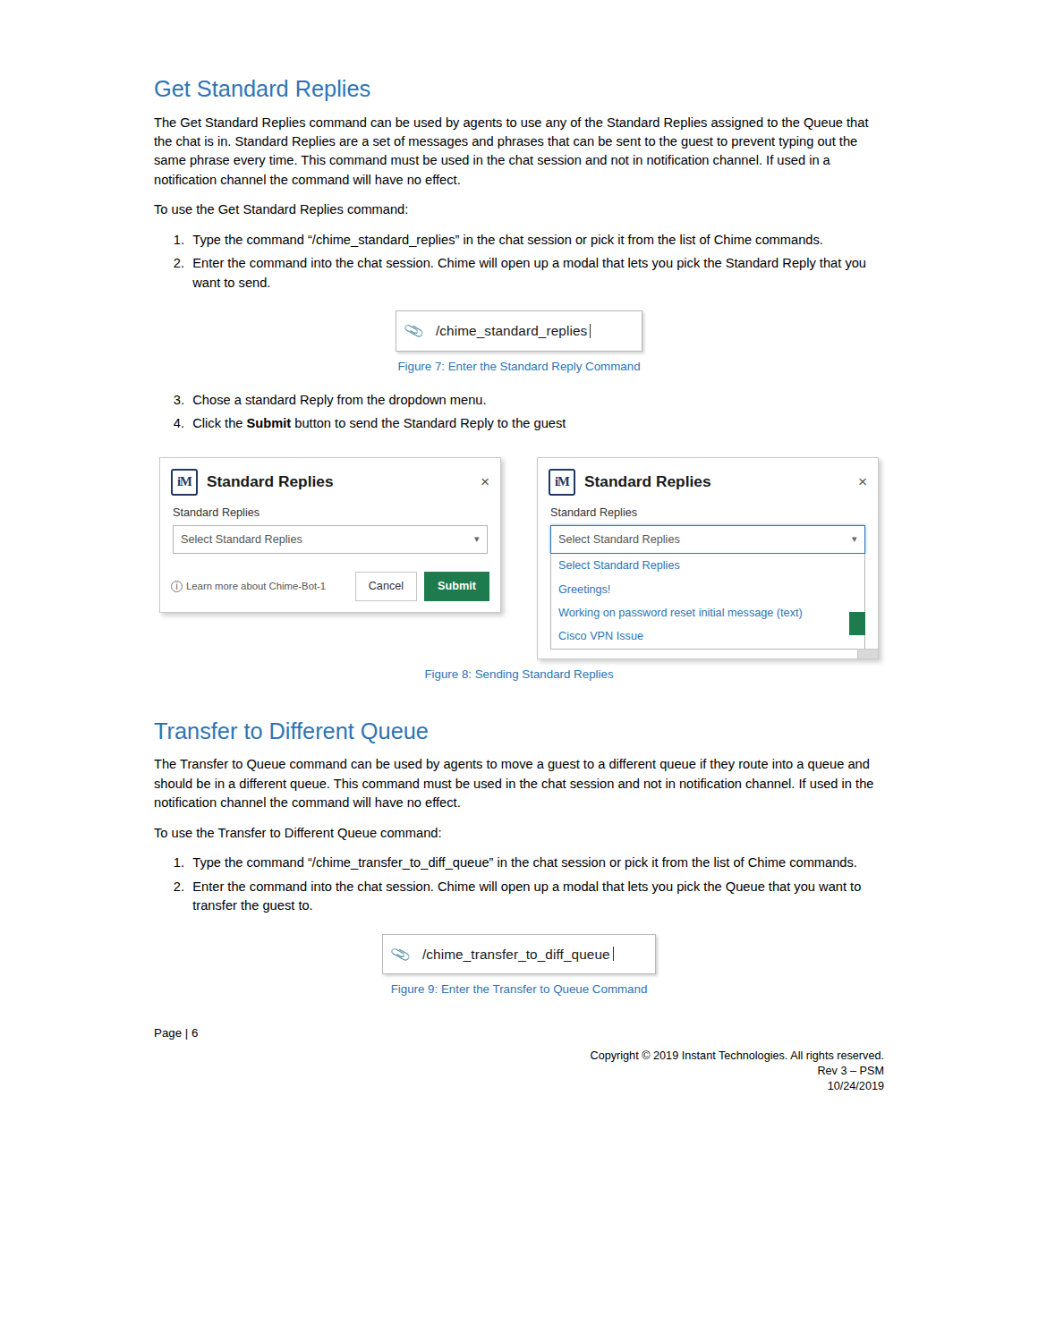Get Standard Replies
The Get Standard Replies command can be used by agents to use any of the Standard Replies assigned to the Queue that the chat is in. Standard Replies are a set of messages and phrases that can be sent to the guest to prevent typing out the same phrase every time. This command must be used in the chat session and not in notification channel. If used in a notification channel the command will have no effect.
To use the Get Standard Replies command:
Type the command “/chime_standard_replies” in the chat session or pick it from the list of Chime commands.
Enter the command into the chat session. Chime will open up a modal that lets you pick the Standard Reply that you want to send.
📎/chime_standard_replies
Figure 7: Enter the Standard Reply Command
Chose a standard Reply from the dropdown menu.
Click the Submit button to send the Standard Reply to the guest
iM
Standard Replies
×
Standard Replies
Select Standard Replies ▾
i Learn more about Chime-Bot-1
Cancel
Submit
iM
Standard Replies
×
Standard Replies
Select Standard Replies ▾
Select Standard Replies
Greetings!
Working on password reset initial message (text)
Cisco VPN Issue
Figure 8: Sending Standard Replies
Transfer to Different Queue
The Transfer to Queue command can be used by agents to move a guest to a different queue if they route into a queue and should be in a different queue. This command must be used in the chat session and not in notification channel. If used in the notification channel the command will have no effect.
To use the Transfer to Different Queue command:
Type the command “/chime_transfer_to_diff_queue” in the chat session or pick it from the list of Chime commands.
Enter the command into the chat session. Chime will open up a modal that lets you pick the Queue that you want to transfer the guest to.
📎/chime_transfer_to_diff_queue
Figure 9: Enter the Transfer to Queue Command
Page | 6
Copyright © 2019 Instant Technologies. All rights reserved.
Rev 3 – PSM
10/24/2019